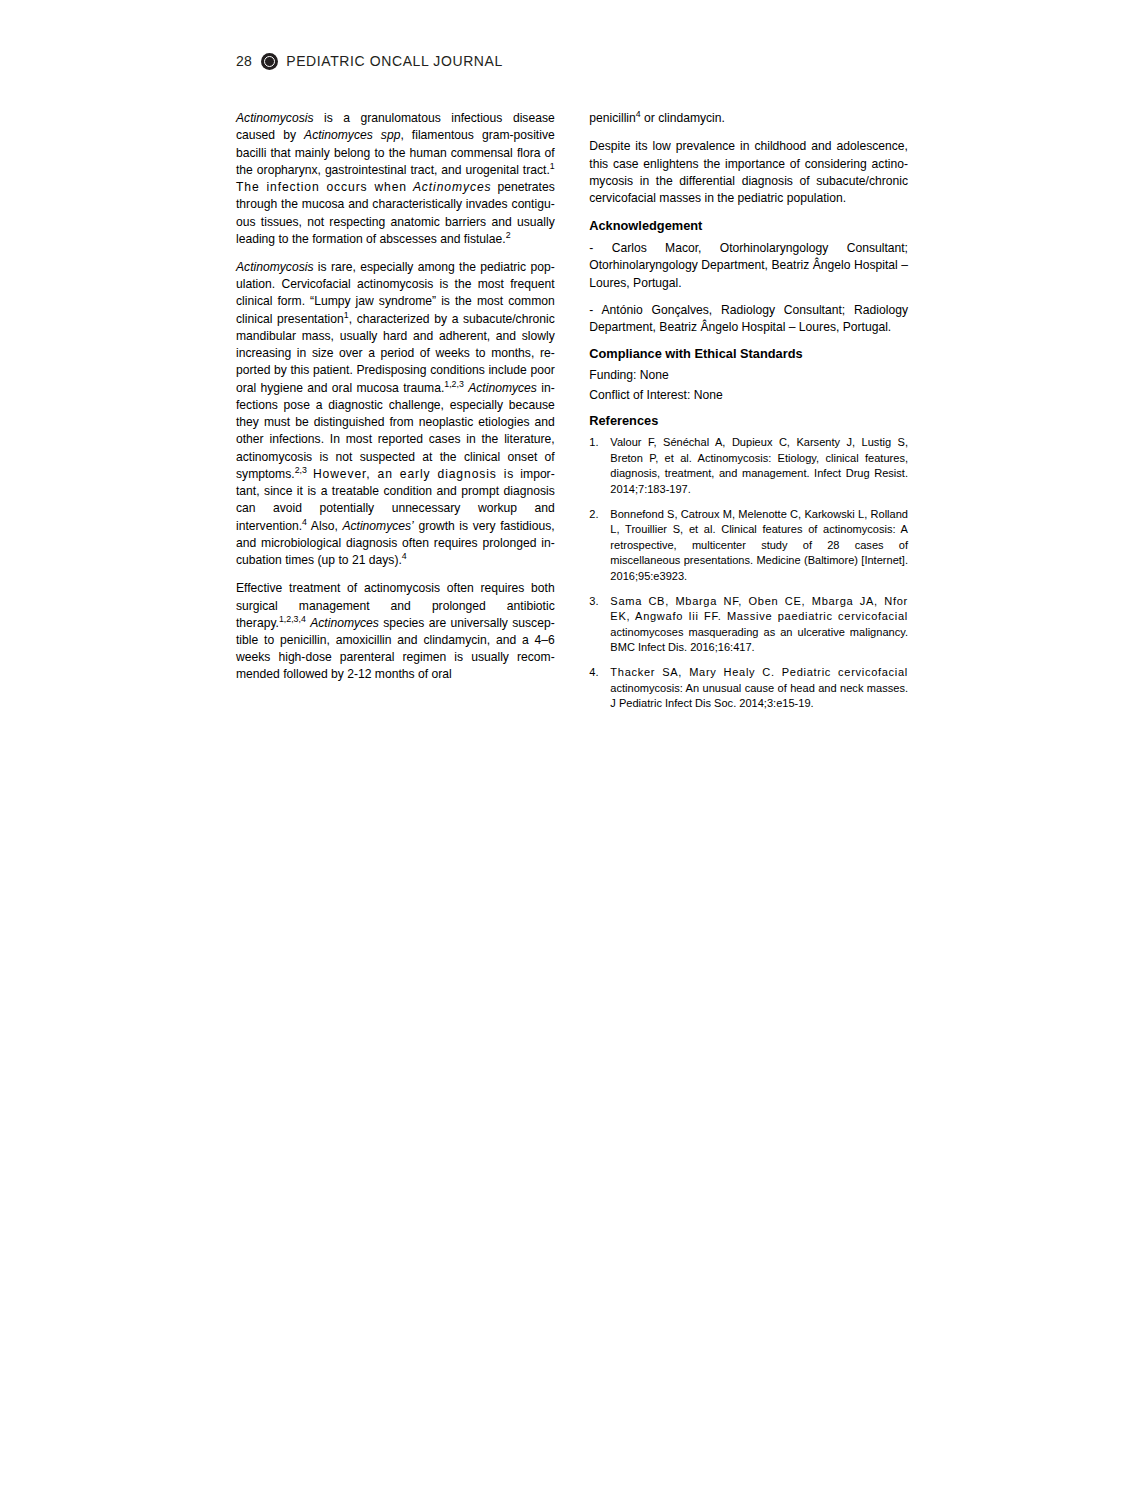28 PEDIATRIC ONCALL JOURNAL
Actinomycosis is a granulomatous infectious disease caused by Actinomyces spp, filamentous gram-positive bacilli that mainly belong to the human commensal flora of the oropharynx, gastrointestinal tract, and urogenital tract.1 The infection occurs when Actinomyces penetrates through the mucosa and characteristically invades contiguous tissues, not respecting anatomic barriers and usually leading to the formation of abscesses and fistulae.2
Actinomycosis is rare, especially among the pediatric population. Cervicofacial actinomycosis is the most frequent clinical form. “Lumpy jaw syndrome” is the most common clinical presentation1, characterized by a subacute/chronic mandibular mass, usually hard and adherent, and slowly increasing in size over a period of weeks to months, reported by this patient. Predisposing conditions include poor oral hygiene and oral mucosa trauma.1,2,3 Actinomyces infections pose a diagnostic challenge, especially because they must be distinguished from neoplastic etiologies and other infections. In most reported cases in the literature, actinomycosis is not suspected at the clinical onset of symptoms.2,3 However, an early diagnosis is important, since it is a treatable condition and prompt diagnosis can avoid potentially unnecessary workup and intervention.4 Also, Actinomyces’ growth is very fastidious, and microbiological diagnosis often requires prolonged incubation times (up to 21 days).4
Effective treatment of actinomycosis often requires both surgical management and prolonged antibiotic therapy.1,2,3,4 Actinomyces species are universally susceptible to penicillin, amoxicillin and clindamycin, and a 4–6 weeks high-dose parenteral regimen is usually recommended followed by 2-12 months of oral
penicillin4 or clindamycin.
Despite its low prevalence in childhood and adolescence, this case enlightens the importance of considering actinomycosis in the differential diagnosis of subacute/chronic cervicofacial masses in the pediatric population.
Acknowledgement
- Carlos Macor, Otorhinolaryngology Consultant; Otorhinolaryngology Department, Beatriz Ângelo Hospital – Loures, Portugal.
- António Gonçalves, Radiology Consultant; Radiology Department, Beatriz Ângelo Hospital – Loures, Portugal.
Compliance with Ethical Standards
Funding: None
Conflict of Interest: None
References
Valour F, Sénéchal A, Dupieux C, Karsenty J, Lustig S, Breton P, et al. Actinomycosis: Etiology, clinical features, diagnosis, treatment, and management. Infect Drug Resist. 2014;7:183-197.
Bonnefond S, Catroux M, Melenotte C, Karkowski L, Rolland L, Trouillier S, et al. Clinical features of actinomycosis: A retrospective, multicenter study of 28 cases of miscellaneous presentations. Medicine (Baltimore) [Internet]. 2016;95:e3923.
Sama CB, Mbarga NF, Oben CE, Mbarga JA, Nfor EK, Angwafo Iii FF. Massive paediatric cervicofacial actinomycoses masquerading as an ulcerative malignancy. BMC Infect Dis. 2016;16:417.
Thacker SA, Mary Healy C. Pediatric cervicofacial actinomycosis: An unusual cause of head and neck masses. J Pediatric Infect Dis Soc. 2014;3:e15-19.